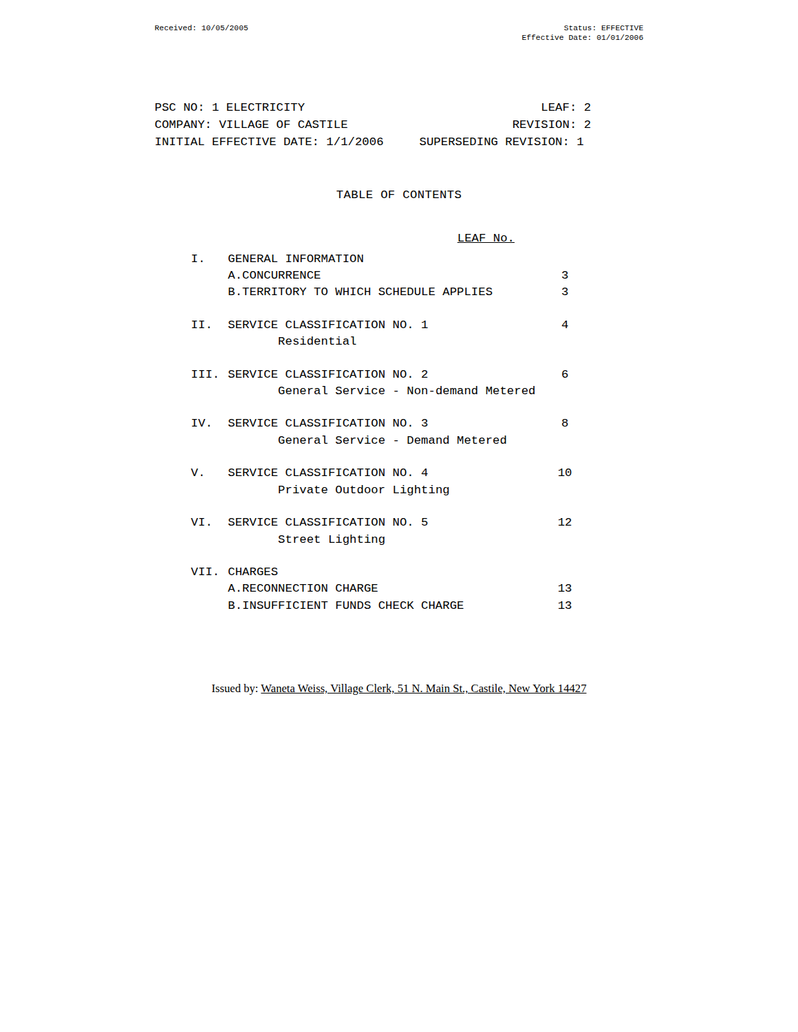Received: 10/05/2005
Status: EFFECTIVE
Effective Date: 01/01/2006
PSC NO: 1 ELECTRICITY LEAF: 2 COMPANY: VILLAGE OF CASTILE REVISION: 2 INITIAL EFFECTIVE DATE: 1/1/2006 SUPERSEDING REVISION: 1
TABLE OF CONTENTS
LEAF No.
| I. | GENERAL INFORMATION | |
| | A.CONCURRENCE | 3 |
| | B.TERRITORY TO WHICH SCHEDULE APPLIES | 3 |
| II. | SERVICE CLASSIFICATION NO. 1 | 4 |
| | Residential | |
| III. | SERVICE CLASSIFICATION NO. 2 | 6 |
| | General Service - Non-demand Metered | |
| IV. | SERVICE CLASSIFICATION NO. 3 | 8 |
| | General Service - Demand Metered | |
| V. | SERVICE CLASSIFICATION NO. 4 | 10 |
| | Private Outdoor Lighting | |
| VI. | SERVICE CLASSIFICATION NO. 5 | 12 |
| | Street Lighting | |
| VII. | CHARGES | |
| | A.RECONNECTION CHARGE | 13 |
| | B.INSUFFICIENT FUNDS CHECK CHARGE | 13 |
Issued by: Waneta Weiss, Village Clerk, 51 N. Main St., Castile, New York 14427